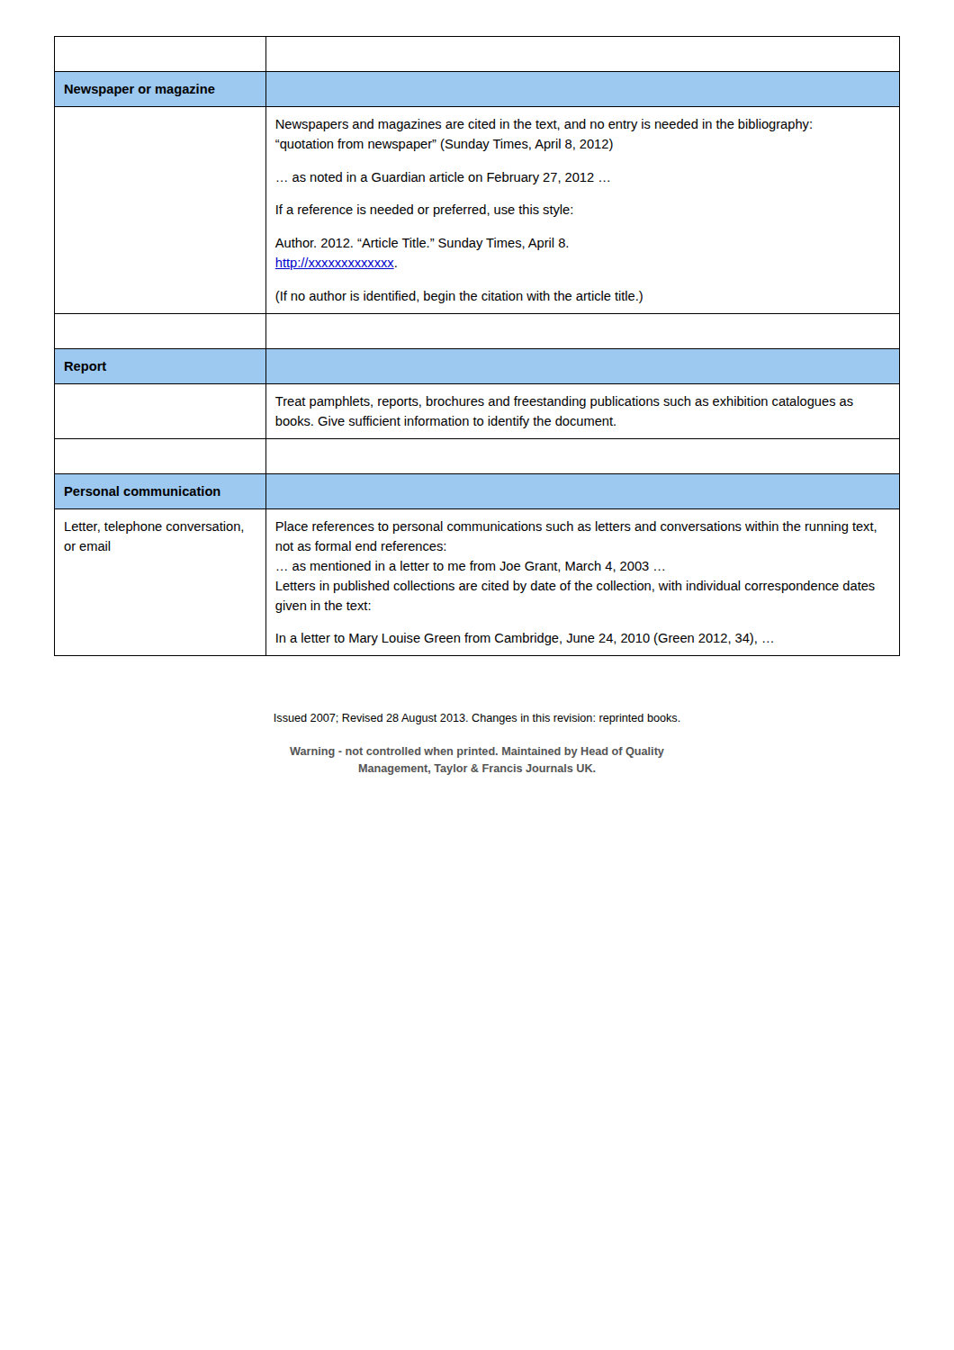| Newspaper or magazine | |
| | Newspapers and magazines are cited in the text, and no entry is needed in the bibliography: “quotation from newspaper” (Sunday Times, April 8, 2012) … as noted in a Guardian article on February 27, 2012 … If a reference is needed or preferred, use this style: Author. 2012. “Article Title.” Sunday Times, April 8. http://xxxxxxxxxxxxx . (If no author is identified, begin the citation with the article title.) |
| Report | |
| | Treat pamphlets, reports, brochures and freestanding publications such as exhibition catalogues as books. Give sufficient information to identify the document. |
| Personal communication | |
| Letter, telephone conversation, or email | Place references to personal communications such as letters and conversations within the running text, not as formal end references: … as mentioned in a letter to me from Joe Grant, March 4, 2003 … Letters in published collections are cited by date of the collection, with individual correspondence dates given in the text: In a letter to Mary Louise Green from Cambridge, June 24, 2010 (Green 2012, 34), … |
Issued 2007; Revised 28 August 2013. Changes in this revision: reprinted books.
Warning - not controlled when printed. Maintained by Head of Quality
Management, Taylor & Francis Journals UK.